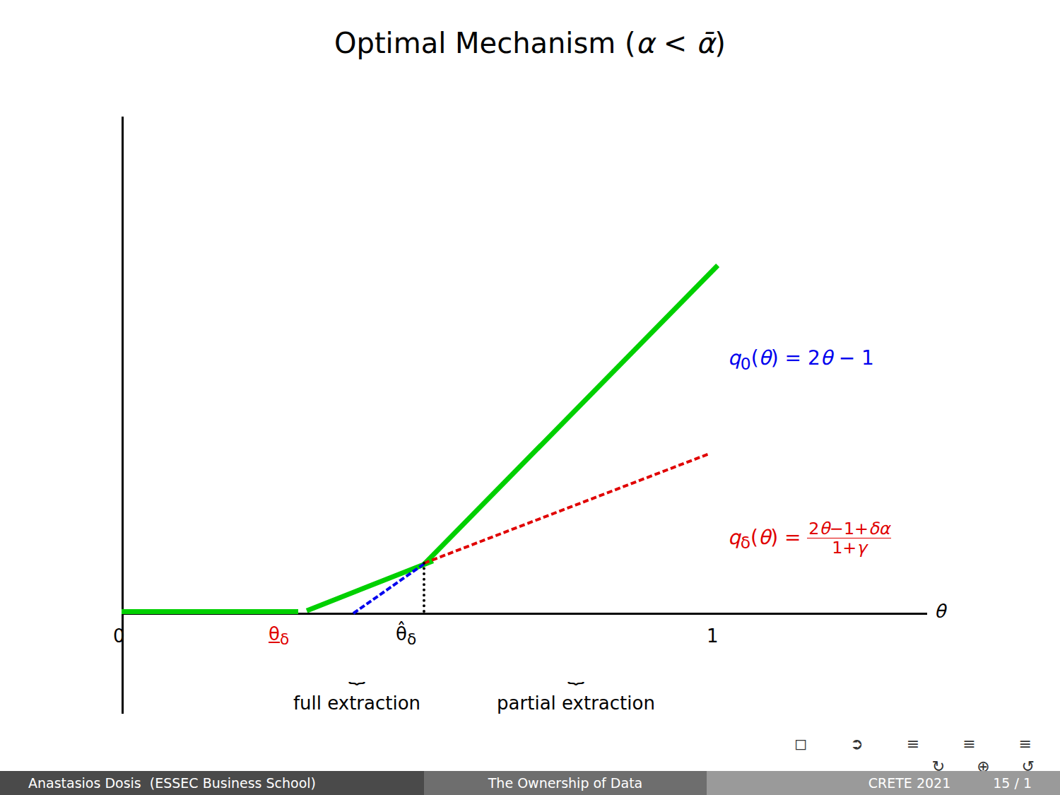Optimal Mechanism (α < ᾱ)
θ
q0(θ) = 2θ − 1
qδ(θ) = 2θ−1+δα 1+γ
0
θδ
θ̂δ
1
⏟
⏟
full extraction
partial extraction
◻ ➲ ≡ ≡ ≡
↻ ⊕ ↺
Anastasios Dosis (ESSEC Business School)
The Ownership of Data
CRETE 202115 / 1